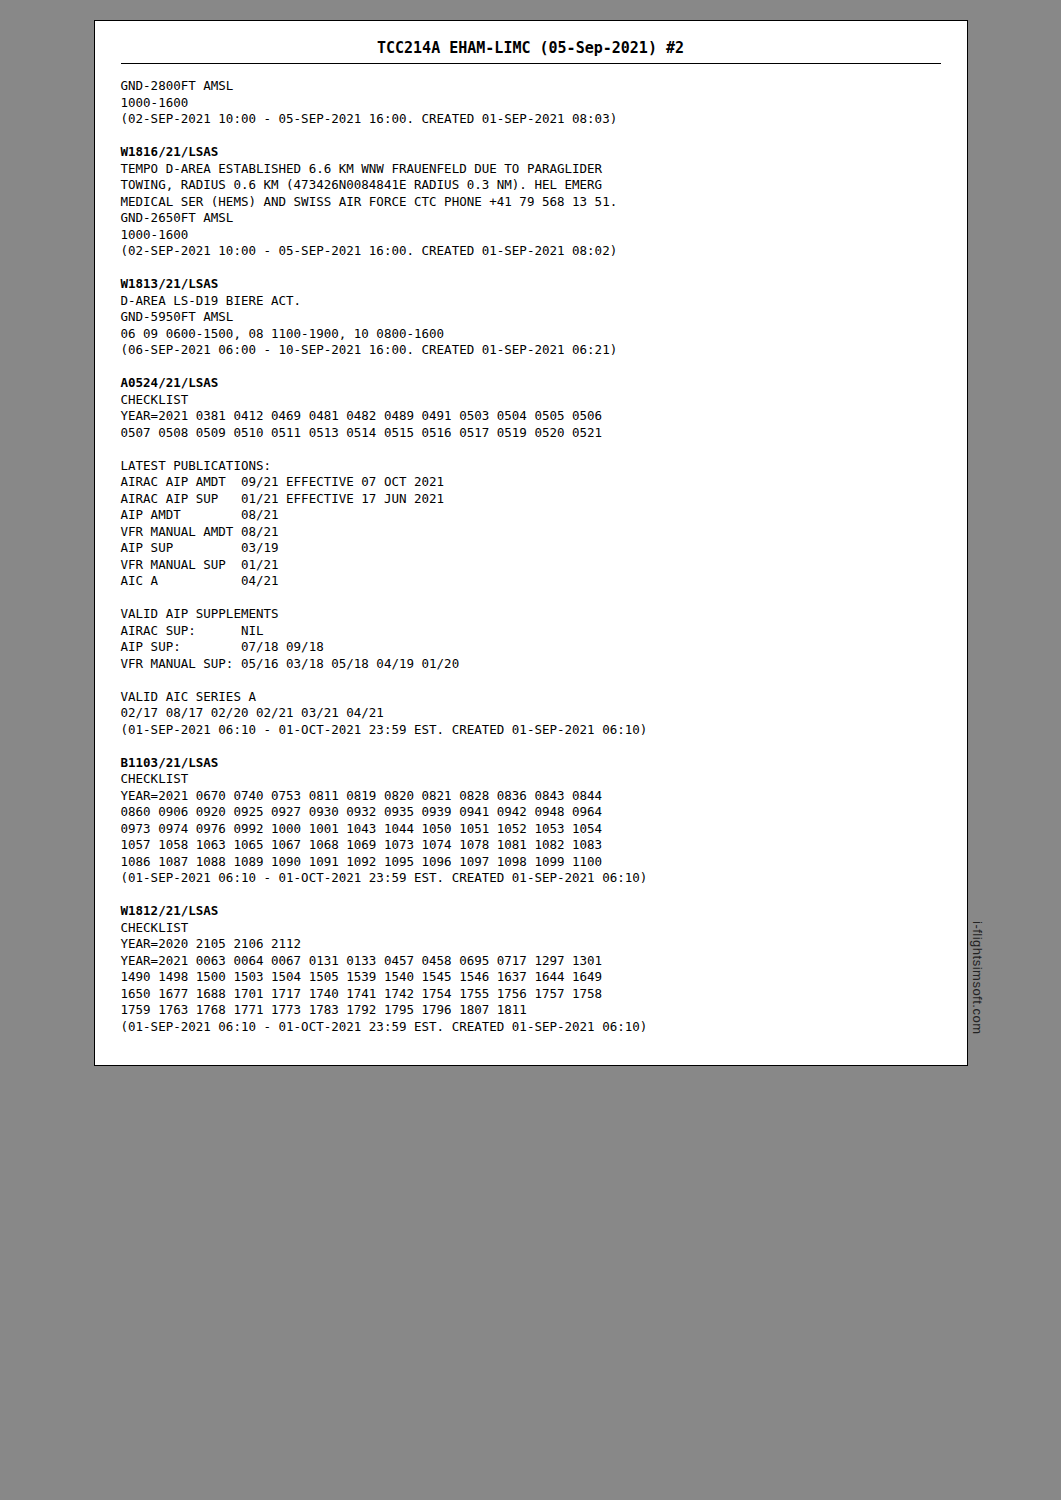TCC214A EHAM-LIMC (05-Sep-2021) #2
GND-2800FT AMSL
1000-1600
(02-SEP-2021 10:00 - 05-SEP-2021 16:00. CREATED 01-SEP-2021 08:03)

W1816/21/LSAS
TEMPO D-AREA ESTABLISHED 6.6 KM WNW FRAUENFELD DUE TO PARAGLIDER
TOWING, RADIUS 0.6 KM (473426N0084841E RADIUS 0.3 NM). HEL EMERG
MEDICAL SER (HEMS) AND SWISS AIR FORCE CTC PHONE +41 79 568 13 51.
GND-2650FT AMSL
1000-1600
(02-SEP-2021 10:00 - 05-SEP-2021 16:00. CREATED 01-SEP-2021 08:02)

W1813/21/LSAS
D-AREA LS-D19 BIERE ACT.
GND-5950FT AMSL
06 09 0600-1500, 08 1100-1900, 10 0800-1600
(06-SEP-2021 06:00 - 10-SEP-2021 16:00. CREATED 01-SEP-2021 06:21)

A0524/21/LSAS
CHECKLIST
YEAR=2021 0381 0412 0469 0481 0482 0489 0491 0503 0504 0505 0506
0507 0508 0509 0510 0511 0513 0514 0515 0516 0517 0519 0520 0521

LATEST PUBLICATIONS:
AIRAC AIP AMDT  09/21 EFFECTIVE 07 OCT 2021
AIRAC AIP SUP   01/21 EFFECTIVE 17 JUN 2021
AIP AMDT        08/21
VFR MANUAL AMDT 08/21
AIP SUP         03/19
VFR MANUAL SUP  01/21
AIC A           04/21

VALID AIP SUPPLEMENTS
AIRAC SUP:      NIL
AIP SUP:        07/18 09/18
VFR MANUAL SUP: 05/16 03/18 05/18 04/19 01/20

VALID AIC SERIES A
02/17 08/17 02/20 02/21 03/21 04/21
(01-SEP-2021 06:10 - 01-OCT-2021 23:59 EST. CREATED 01-SEP-2021 06:10)

B1103/21/LSAS
CHECKLIST
YEAR=2021 0670 0740 0753 0811 0819 0820 0821 0828 0836 0843 0844
0860 0906 0920 0925 0927 0930 0932 0935 0939 0941 0942 0948 0964
0973 0974 0976 0992 1000 1001 1043 1044 1050 1051 1052 1053 1054
1057 1058 1063 1065 1067 1068 1069 1073 1074 1078 1081 1082 1083
1086 1087 1088 1089 1090 1091 1092 1095 1096 1097 1098 1099 1100
(01-SEP-2021 06:10 - 01-OCT-2021 23:59 EST. CREATED 01-SEP-2021 06:10)

W1812/21/LSAS
CHECKLIST
YEAR=2020 2105 2106 2112
YEAR=2021 0063 0064 0067 0131 0133 0457 0458 0695 0717 1297 1301
1490 1498 1500 1503 1504 1505 1539 1540 1545 1546 1637 1644 1649
1650 1677 1688 1701 1717 1740 1741 1742 1754 1755 1756 1757 1758
1759 1763 1768 1771 1773 1783 1792 1795 1796 1807 1811
(01-SEP-2021 06:10 - 01-OCT-2021 23:59 EST. CREATED 01-SEP-2021 06:10)
i-flightsimsoft.com